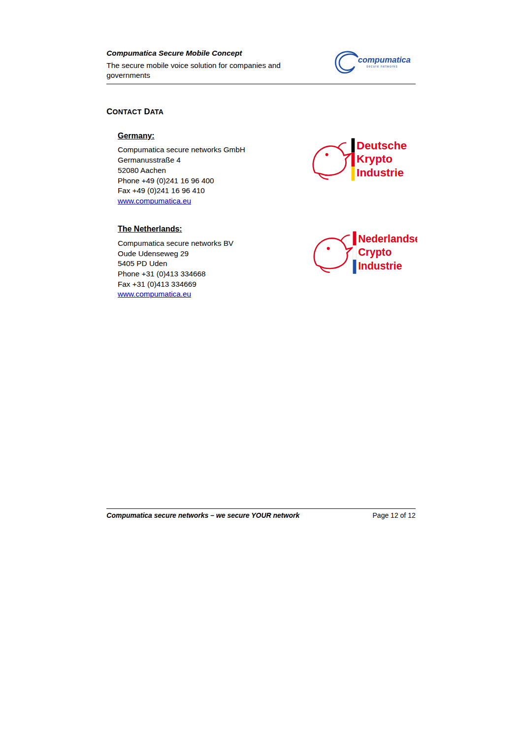Compumatica Secure Mobile Concept
The secure mobile voice solution for companies and governments
Compumatica secure networks compumatica secure networks
CONTACT DATA
Germany:
Compumatica secure networks GmbH
Germanusstraße 4
52080 Aachen
Phone +49 (0)241 16 96 400
Fax +49 (0)241 16 96 410
www.compumatica.eu
Deutsche Krypto Industrie Deutsche Krypto Industrie
The Netherlands:
Compumatica secure networks BV
Oude Udenseweg 29
5405 PD Uden
Phone +31 (0)413 334668
Fax +31 (0)413 334669
www.compumatica.eu
Nederlandse Crypto Industrie Nederlandse Crypto Industrie
Compumatica secure networks – we secure YOUR network Page 12 of 12